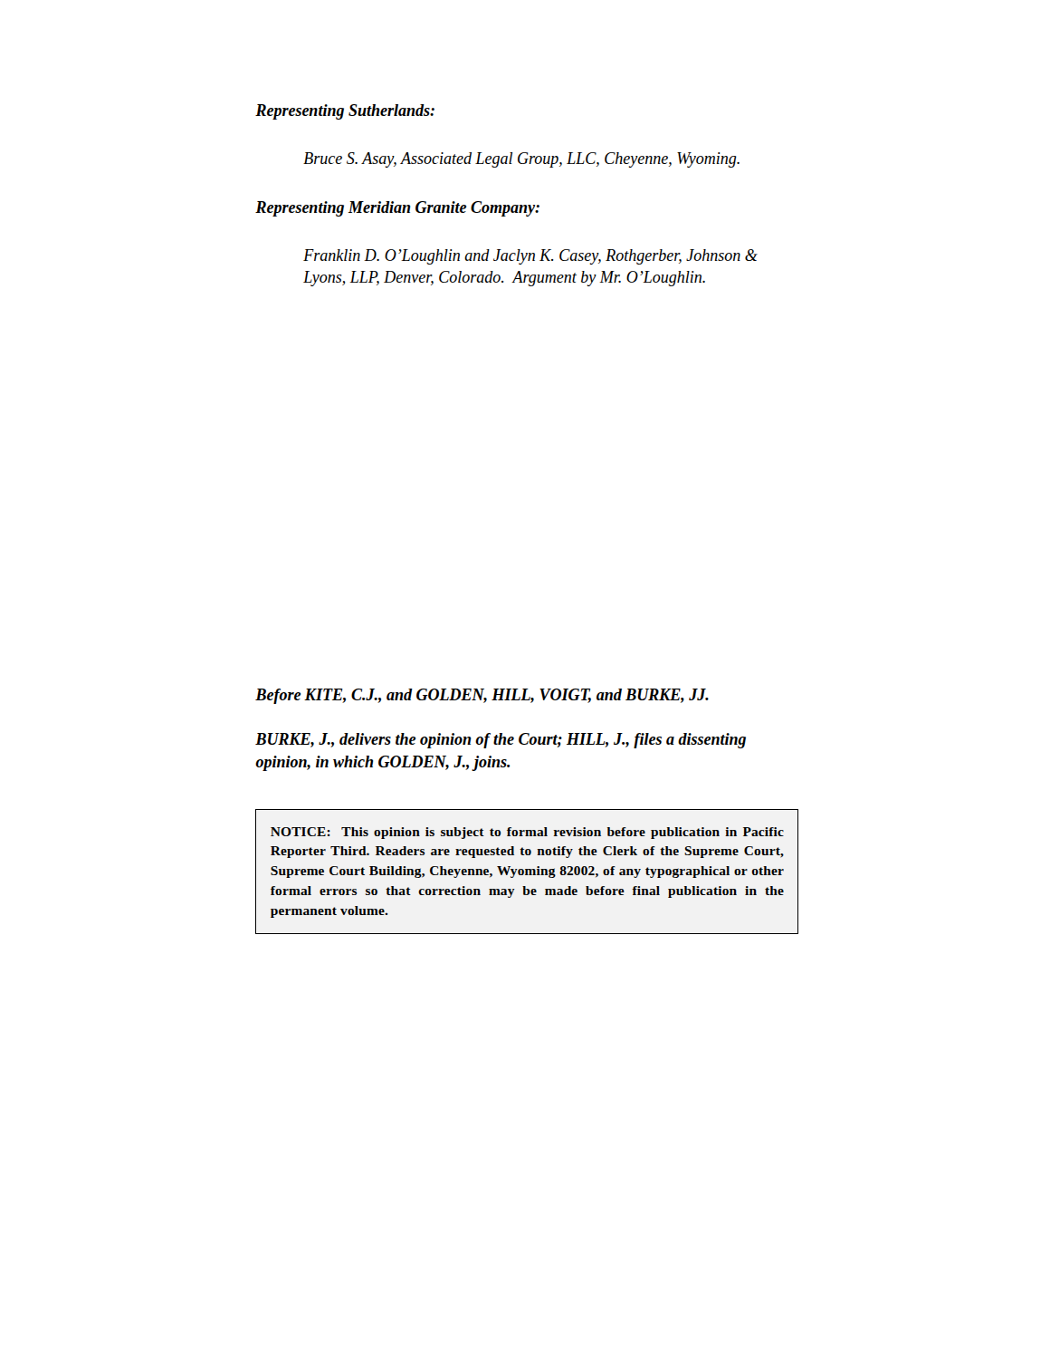Representing Sutherlands:
Bruce S. Asay, Associated Legal Group, LLC, Cheyenne, Wyoming.
Representing Meridian Granite Company:
Franklin D. O’Loughlin and Jaclyn K. Casey, Rothgerber, Johnson & Lyons, LLP, Denver, Colorado. Argument by Mr. O’Loughlin.
Before KITE, C.J., and GOLDEN, HILL, VOIGT, and BURKE, JJ.
BURKE, J., delivers the opinion of the Court; HILL, J., files a dissenting opinion, in which GOLDEN, J., joins.
NOTICE: This opinion is subject to formal revision before publication in Pacific Reporter Third. Readers are requested to notify the Clerk of the Supreme Court, Supreme Court Building, Cheyenne, Wyoming 82002, of any typographical or other formal errors so that correction may be made before final publication in the permanent volume.